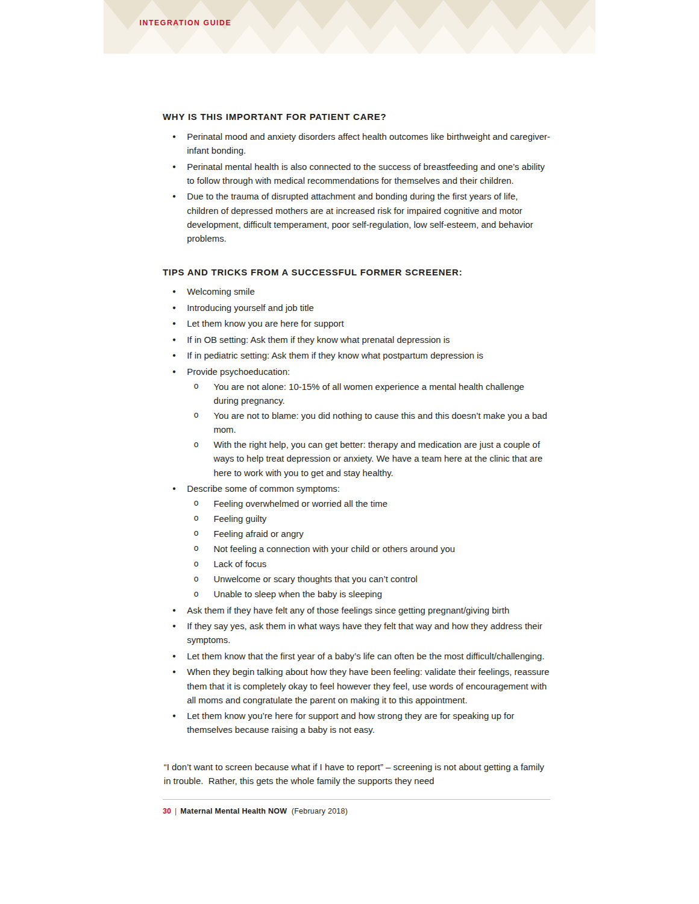Integration Guide
Why is this important for patient care?
Perinatal mood and anxiety disorders affect health outcomes like birthweight and caregiver-infant bonding.
Perinatal mental health is also connected to the success of breastfeeding and one’s ability to follow through with medical recommendations for themselves and their children.
Due to the trauma of disrupted attachment and bonding during the first years of life, children of depressed mothers are at increased risk for impaired cognitive and motor development, difficult temperament, poor self-regulation, low self-esteem, and behavior problems.
Tips and tricks from a successful former screener:
Welcoming smile
Introducing yourself and job title
Let them know you are here for support
If in OB setting: Ask them if they know what prenatal depression is
If in pediatric setting: Ask them if they know what postpartum depression is
Provide psychoeducation:
You are not alone: 10-15% of all women experience a mental health challenge during pregnancy.
You are not to blame: you did nothing to cause this and this doesn’t make you a bad mom.
With the right help, you can get better: therapy and medication are just a couple of ways to help treat depression or anxiety. We have a team here at the clinic that are here to work with you to get and stay healthy.
Describe some of common symptoms:
Feeling overwhelmed or worried all the time
Feeling guilty
Feeling afraid or angry
Not feeling a connection with your child or others around you
Lack of focus
Unwelcome or scary thoughts that you can’t control
Unable to sleep when the baby is sleeping
Ask them if they have felt any of those feelings since getting pregnant/giving birth
If they say yes, ask them in what ways have they felt that way and how they address their symptoms.
Let them know that the first year of a baby’s life can often be the most difficult/challenging.
When they begin talking about how they have been feeling: validate their feelings, reassure them that it is completely okay to feel however they feel, use words of encouragement with all moms and congratulate the parent on making it to this appointment.
Let them know you’re here for support and how strong they are for speaking up for themselves because raising a baby is not easy.
“I don’t want to screen because what if I have to report” – screening is not about getting a family in trouble. Rather, this gets the whole family the supports they need
30|Maternal Mental Health NOW (February 2018)